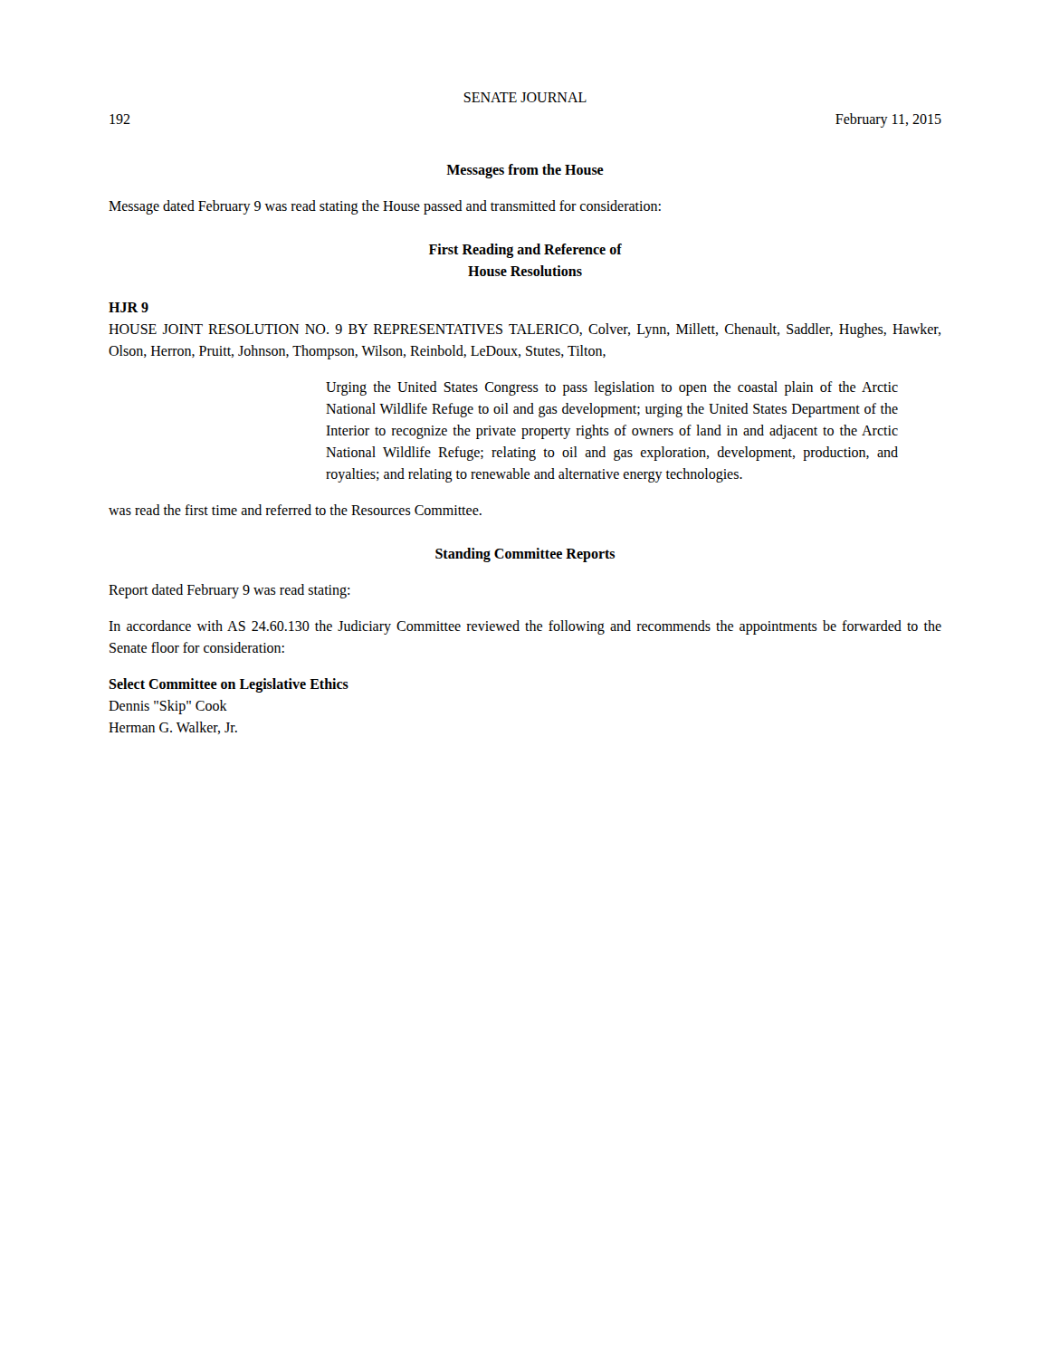SENATE JOURNAL
192 February 11, 2015
Messages from the House
Message dated February 9 was read stating the House passed and transmitted for consideration:
First Reading and Reference of
House Resolutions
HJR 9
HOUSE JOINT RESOLUTION NO. 9 BY REPRESENTATIVES TALERICO, Colver, Lynn, Millett, Chenault, Saddler, Hughes, Hawker, Olson, Herron, Pruitt, Johnson, Thompson, Wilson, Reinbold, LeDoux, Stutes, Tilton,
Urging the United States Congress to pass legislation to open the coastal plain of the Arctic National Wildlife Refuge to oil and gas development; urging the United States Department of the Interior to recognize the private property rights of owners of land in and adjacent to the Arctic National Wildlife Refuge; relating to oil and gas exploration, development, production, and royalties; and relating to renewable and alternative energy technologies.
was read the first time and referred to the Resources Committee.
Standing Committee Reports
Report dated February 9 was read stating:
In accordance with AS 24.60.130 the Judiciary Committee reviewed the following and recommends the appointments be forwarded to the Senate floor for consideration:
Select Committee on Legislative Ethics
Dennis "Skip" Cook
Herman G. Walker, Jr.